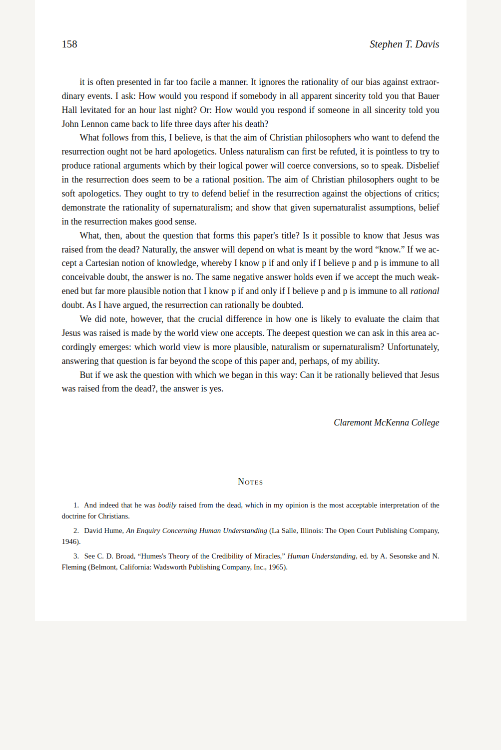158 Stephen T. Davis
it is often presented in far too facile a manner. It ignores the rationality of our bias against extraordinary events. I ask: How would you respond if somebody in all apparent sincerity told you that Bauer Hall levitated for an hour last night? Or: How would you respond if someone in all sincerity told you John Lennon came back to life three days after his death?
What follows from this, I believe, is that the aim of Christian philosophers who want to defend the resurrection ought not be hard apologetics. Unless naturalism can first be refuted, it is pointless to try to produce rational arguments which by their logical power will coerce conversions, so to speak. Disbelief in the resurrection does seem to be a rational position. The aim of Christian philosophers ought to be soft apologetics. They ought to try to defend belief in the resurrection against the objections of critics; demonstrate the rationality of supernaturalism; and show that given supernaturalist assumptions, belief in the resurrection makes good sense.
What, then, about the question that forms this paper's title? Is it possible to know that Jesus was raised from the dead? Naturally, the answer will depend on what is meant by the word “know.” If we accept a Cartesian notion of knowledge, whereby I know p if and only if I believe p and p is immune to all conceivable doubt, the answer is no. The same negative answer holds even if we accept the much weakened but far more plausible notion that I know p if and only if I believe p and p is immune to all rational doubt. As I have argued, the resurrection can rationally be doubted.
We did note, however, that the crucial difference in how one is likely to evaluate the claim that Jesus was raised is made by the world view one accepts. The deepest question we can ask in this area accordingly emerges: which world view is more plausible, naturalism or supernaturalism? Unfortunately, answering that question is far beyond the scope of this paper and, perhaps, of my ability.
But if we ask the question with which we began in this way: Can it be rationally believed that Jesus was raised from the dead?, the answer is yes.
Claremont McKenna College
Notes
1. And indeed that he was bodily raised from the dead, which in my opinion is the most acceptable interpretation of the doctrine for Christians.
2. David Hume, An Enquiry Concerning Human Understanding (La Salle, Illinois: The Open Court Publishing Company, 1946).
3. See C. D. Broad, “Humes's Theory of the Credibility of Miracles,” Human Understanding, ed. by A. Sesonske and N. Fleming (Belmont, California: Wadsworth Publishing Company, Inc., 1965).